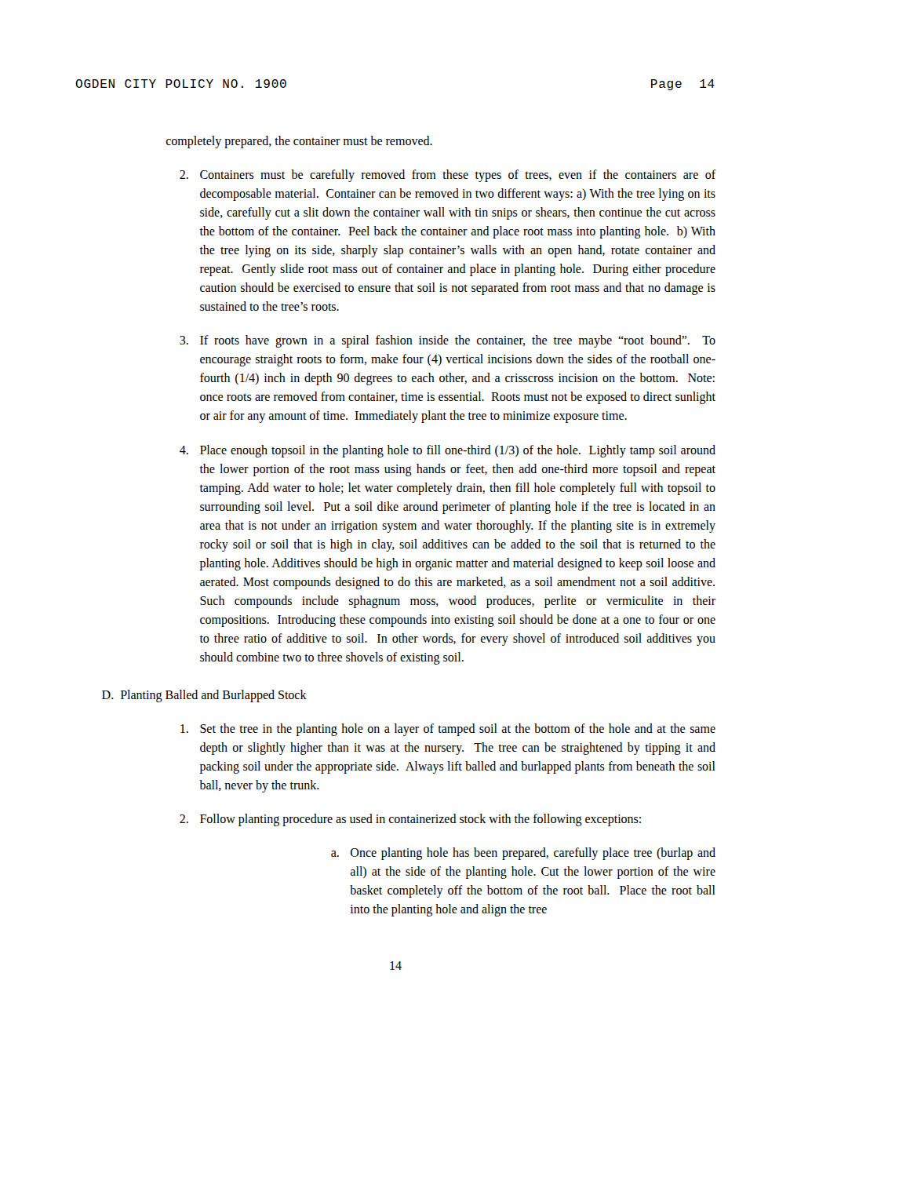OGDEN CITY POLICY NO. 1900 Page 14
completely prepared, the container must be removed.
Containers must be carefully removed from these types of trees, even if the containers are of decomposable material. Container can be removed in two different ways: a) With the tree lying on its side, carefully cut a slit down the container wall with tin snips or shears, then continue the cut across the bottom of the container. Peel back the container and place root mass into planting hole. b) With the tree lying on its side, sharply slap container’s walls with an open hand, rotate container and repeat. Gently slide root mass out of container and place in planting hole. During either procedure caution should be exercised to ensure that soil is not separated from root mass and that no damage is sustained to the tree’s roots.
If roots have grown in a spiral fashion inside the container, the tree maybe “root bound”. To encourage straight roots to form, make four (4) vertical incisions down the sides of the rootball one-fourth (1/4) inch in depth 90 degrees to each other, and a crisscross incision on the bottom. Note: once roots are removed from container, time is essential. Roots must not be exposed to direct sunlight or air for any amount of time. Immediately plant the tree to minimize exposure time.
Place enough topsoil in the planting hole to fill one-third (1/3) of the hole. Lightly tamp soil around the lower portion of the root mass using hands or feet, then add one-third more topsoil and repeat tamping. Add water to hole; let water completely drain, then fill hole completely full with topsoil to surrounding soil level. Put a soil dike around perimeter of planting hole if the tree is located in an area that is not under an irrigation system and water thoroughly. If the planting site is in extremely rocky soil or soil that is high in clay, soil additives can be added to the soil that is returned to the planting hole. Additives should be high in organic matter and material designed to keep soil loose and aerated. Most compounds designed to do this are marketed, as a soil amendment not a soil additive. Such compounds include sphagnum moss, wood produces, perlite or vermiculite in their compositions. Introducing these compounds into existing soil should be done at a one to four or one to three ratio of additive to soil. In other words, for every shovel of introduced soil additives you should combine two to three shovels of existing soil.
D. Planting Balled and Burlapped Stock
Set the tree in the planting hole on a layer of tamped soil at the bottom of the hole and at the same depth or slightly higher than it was at the nursery. The tree can be straightened by tipping it and packing soil under the appropriate side. Always lift balled and burlapped plants from beneath the soil ball, never by the trunk.
Follow planting procedure as used in containerized stock with the following exceptions:
Once planting hole has been prepared, carefully place tree (burlap and all) at the side of the planting hole. Cut the lower portion of the wire basket completely off the bottom of the root ball. Place the root ball into the planting hole and align the tree
14